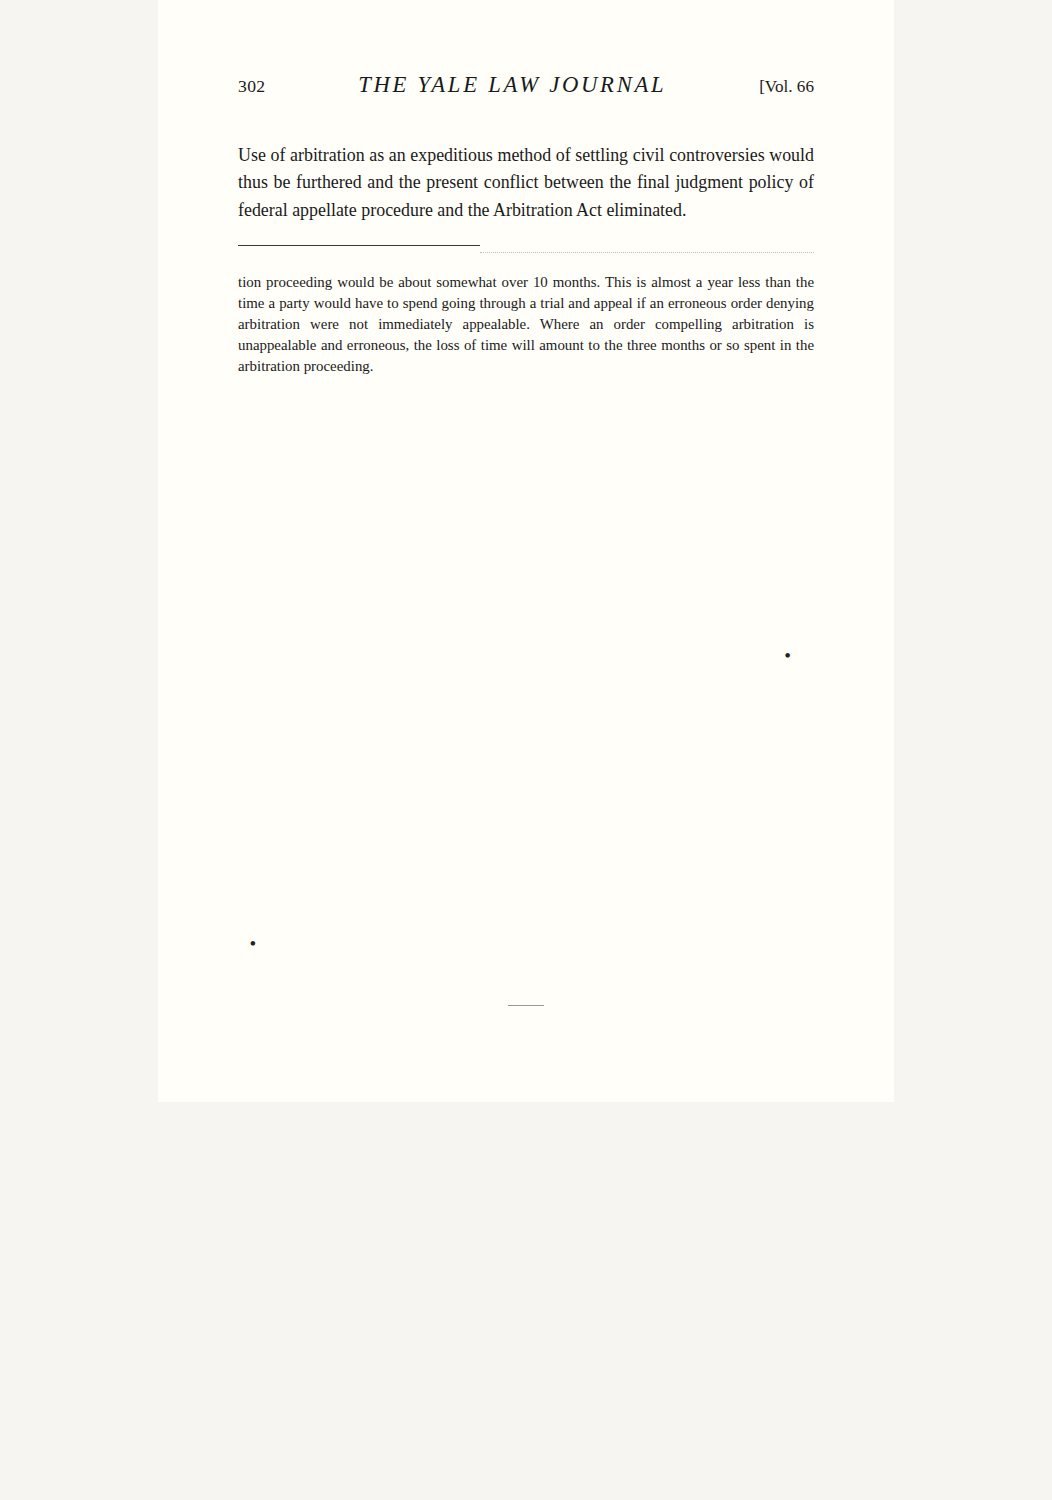302 THE YALE LAW JOURNAL [Vol. 66
Use of arbitration as an expeditious method of settling civil controversies would thus be furthered and the present conflict between the final judgment policy of federal appellate procedure and the Arbitration Act eliminated.
tion proceeding would be about somewhat over 10 months. This is almost a year less than the time a party would have to spend going through a trial and appeal if an erroneous order denying arbitration were not immediately appealable. Where an order compelling arbitration is unappealable and erroneous, the loss of time will amount to the three months or so spent in the arbitration proceeding.
•
•